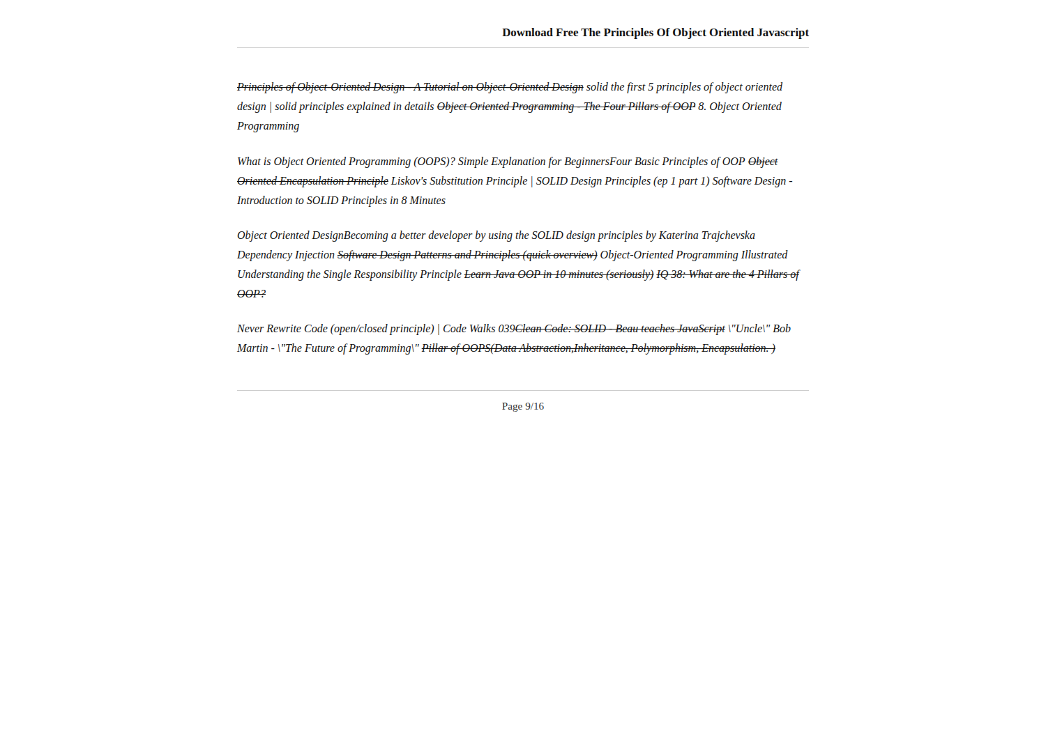Download Free The Principles Of Object Oriented Javascript
Principles of Object-Oriented Design - A Tutorial on Object-Oriented Design solid the first 5 principles of object oriented design | solid principles explained in details Object Oriented Programming - The Four Pillars of OOP 8. Object Oriented Programming
What is Object Oriented Programming (OOPS)? Simple Explanation for Beginners Four Basic Principles of OOP Object Oriented Encapsulation Principle Liskov's Substitution Principle | SOLID Design Principles (ep 1 part 1) Software Design - Introduction to SOLID Principles in 8 Minutes
Object Oriented Design Becoming a better developer by using the SOLID design principles by Katerina Trajchevska Dependency Injection Software Design Patterns and Principles (quick overview) Object-Oriented Programming Illustrated Understanding the Single Responsibility Principle Learn Java OOP in 10 minutes (seriously) IQ 38: What are the 4 Pillars of OOP?
Never Rewrite Code (open/closed principle) | Code Walks 039 Clean Code: SOLID - Beau teaches JavaScript \"Uncle\" Bob Martin - \"The Future of Programming\" Pillar of OOPS(Data Abstraction,Inheritance, Polymorphism, Encapsulation. )
Page 9/16